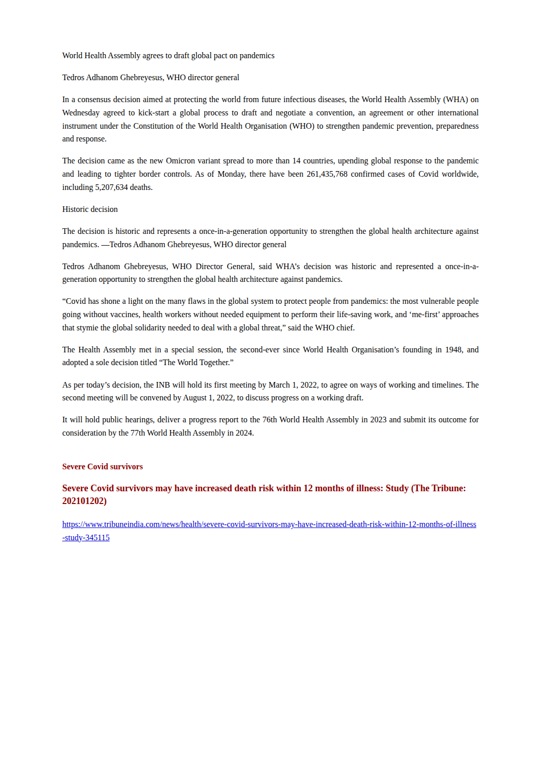World Health Assembly agrees to draft global pact on pandemics
Tedros Adhanom Ghebreyesus, WHO director general
In a consensus decision aimed at protecting the world from future infectious diseases, the World Health Assembly (WHA) on Wednesday agreed to kick-start a global process to draft and negotiate a convention, an agreement or other international instrument under the Constitution of the World Health Organisation (WHO) to strengthen pandemic prevention, preparedness and response.
The decision came as the new Omicron variant spread to more than 14 countries, upending global response to the pandemic and leading to tighter border controls. As of Monday, there have been 261,435,768 confirmed cases of Covid worldwide, including 5,207,634 deaths.
Historic decision
The decision is historic and represents a once-in-a-generation opportunity to strengthen the global health architecture against pandemics. —Tedros Adhanom Ghebreyesus, WHO director general
Tedros Adhanom Ghebreyesus, WHO Director General, said WHA’s decision was historic and represented a once-in-a-generation opportunity to strengthen the global health architecture against pandemics.
“Covid has shone a light on the many flaws in the global system to protect people from pandemics: the most vulnerable people going without vaccines, health workers without needed equipment to perform their life-saving work, and ‘me-first’ approaches that stymie the global solidarity needed to deal with a global threat,” said the WHO chief.
The Health Assembly met in a special session, the second-ever since World Health Organisation’s founding in 1948, and adopted a sole decision titled “The World Together.”
As per today’s decision, the INB will hold its first meeting by March 1, 2022, to agree on ways of working and timelines. The second meeting will be convened by August 1, 2022, to discuss progress on a working draft.
It will hold public hearings, deliver a progress report to the 76th World Health Assembly in 2023 and submit its outcome for consideration by the 77th World Health Assembly in 2024.
Severe Covid survivors
Severe Covid survivors may have increased death risk within 12 months of illness: Study (The Tribune: 202101202)
https://www.tribuneindia.com/news/health/severe-covid-survivors-may-have-increased-death-risk-within-12-months-of-illness-study-345115